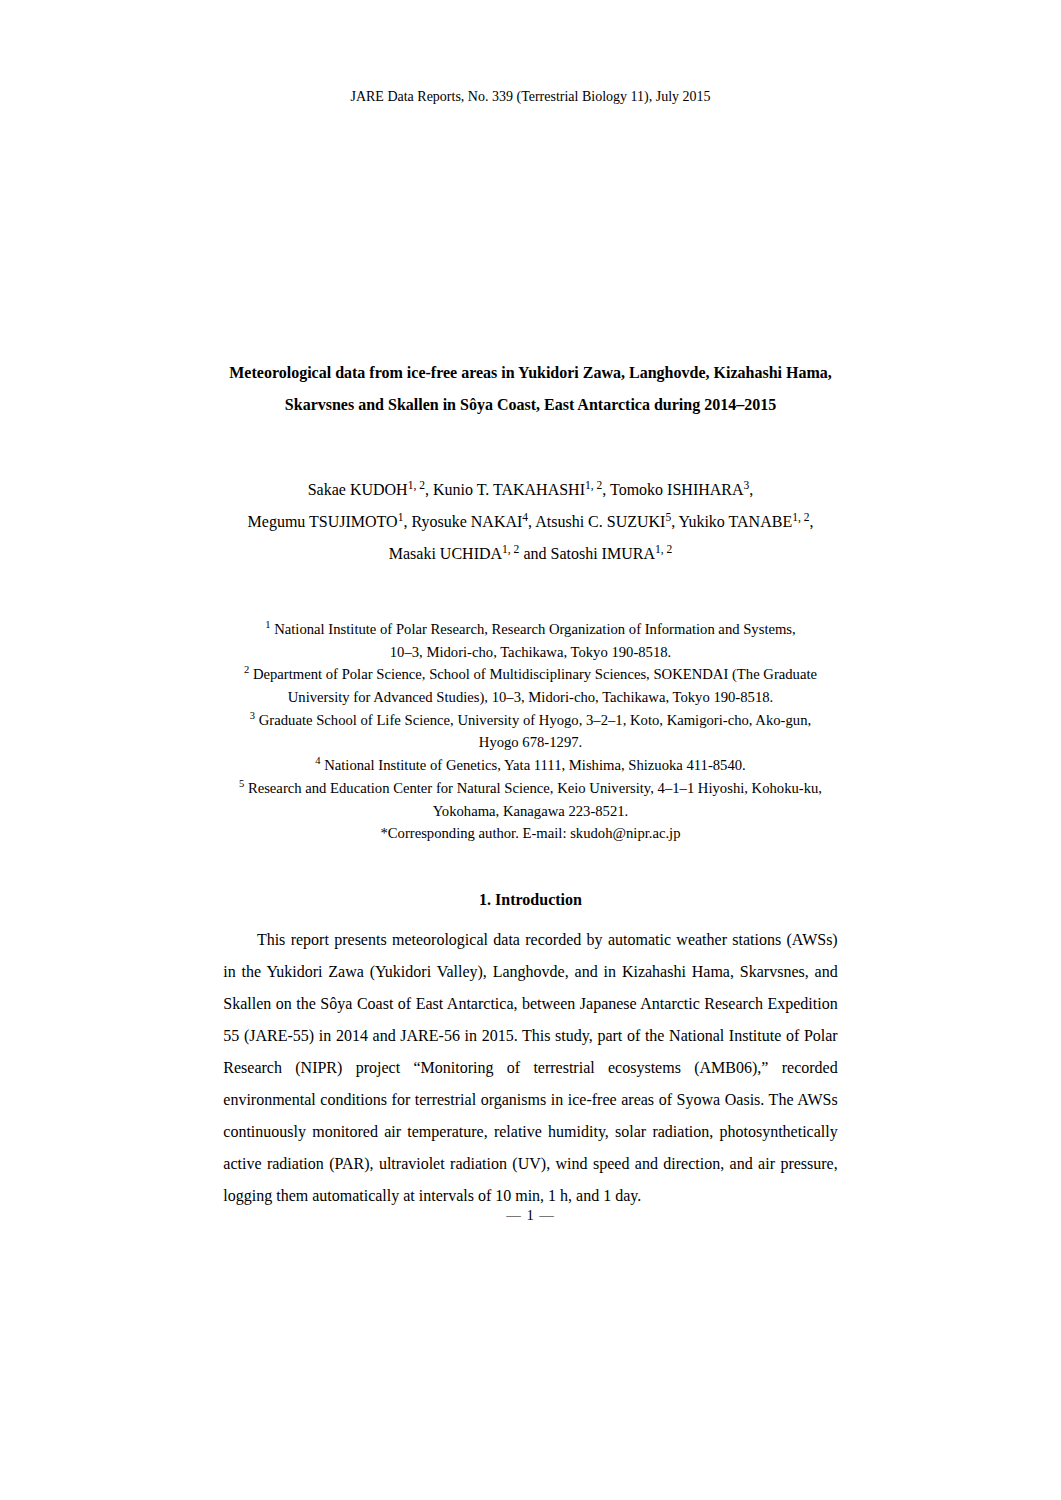JARE Data Reports, No. 339 (Terrestrial Biology 11), July 2015
Meteorological data from ice-free areas in Yukidori Zawa, Langhovde, Kizahashi Hama,
Skarvsnes and Skallen in Sôya Coast, East Antarctica during 2014–2015
Sakae KUDOH1, 2, Kunio T. TAKAHASHI1, 2, Tomoko ISHIHARA3,
Megumu TSUJIMOTO1, Ryosuke NAKAI4, Atsushi C. SUZUKI5, Yukiko TANABE1, 2,
Masaki UCHIDA1, 2 and Satoshi IMURA1, 2
1 National Institute of Polar Research, Research Organization of Information and Systems,
10–3, Midori-cho, Tachikawa, Tokyo 190-8518.
2 Department of Polar Science, School of Multidisciplinary Sciences, SOKENDAI (The Graduate
University for Advanced Studies), 10–3, Midori-cho, Tachikawa, Tokyo 190-8518.
3 Graduate School of Life Science, University of Hyogo, 3–2–1, Koto, Kamigori-cho, Ako-gun,
Hyogo 678-1297.
4 National Institute of Genetics, Yata 1111, Mishima, Shizuoka 411-8540.
5 Research and Education Center for Natural Science, Keio University, 4–1–1 Hiyoshi, Kohoku-ku,
Yokohama, Kanagawa 223-8521.
*Corresponding author. E-mail: skudoh@nipr.ac.jp
1. Introduction
This report presents meteorological data recorded by automatic weather stations (AWSs) in the Yukidori Zawa (Yukidori Valley), Langhovde, and in Kizahashi Hama, Skarvsnes, and Skallen on the Sôya Coast of East Antarctica, between Japanese Antarctic Research Expedition 55 (JARE-55) in 2014 and JARE-56 in 2015. This study, part of the National Institute of Polar Research (NIPR) project “Monitoring of terrestrial ecosystems (AMB06),” recorded environmental conditions for terrestrial organisms in ice-free areas of Syowa Oasis. The AWSs continuously monitored air temperature, relative humidity, solar radiation, photosynthetically active radiation (PAR), ultraviolet radiation (UV), wind speed and direction, and air pressure, logging them automatically at intervals of 10 min, 1 h, and 1 day.
— 1 —